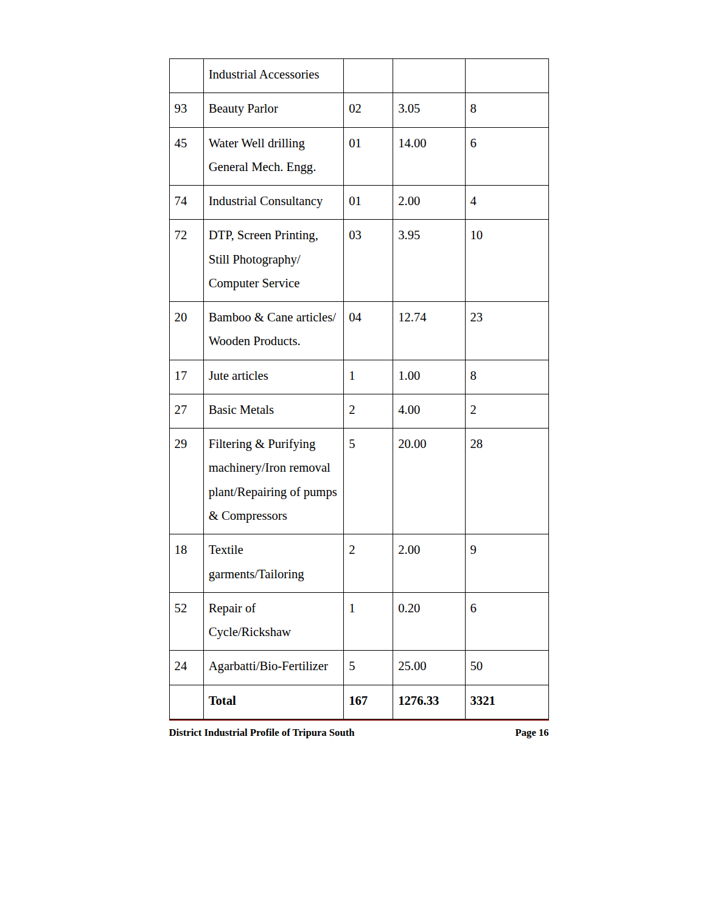| | Industrial Accessories | | | |
| 93 | Beauty Parlor | 02 | 3.05 | 8 |
| 45 | Water Well drilling General Mech. Engg. | 01 | 14.00 | 6 |
| 74 | Industrial Consultancy | 01 | 2.00 | 4 |
| 72 | DTP, Screen Printing, Still Photography/ Computer Service | 03 | 3.95 | 10 |
| 20 | Bamboo & Cane articles/ Wooden Products. | 04 | 12.74 | 23 |
| 17 | Jute articles | 1 | 1.00 | 8 |
| 27 | Basic Metals | 2 | 4.00 | 2 |
| 29 | Filtering & Purifying machinery/Iron removal plant/Repairing of pumps & Compressors | 5 | 20.00 | 28 |
| 18 | Textile garments/Tailoring | 2 | 2.00 | 9 |
| 52 | Repair of Cycle/Rickshaw | 1 | 0.20 | 6 |
| 24 | Agarbatti/Bio-Fertilizer | 5 | 25.00 | 50 |
| | Total | 167 | 1276.33 | 3321 |
District Industrial Profile of Tripura South Page 16